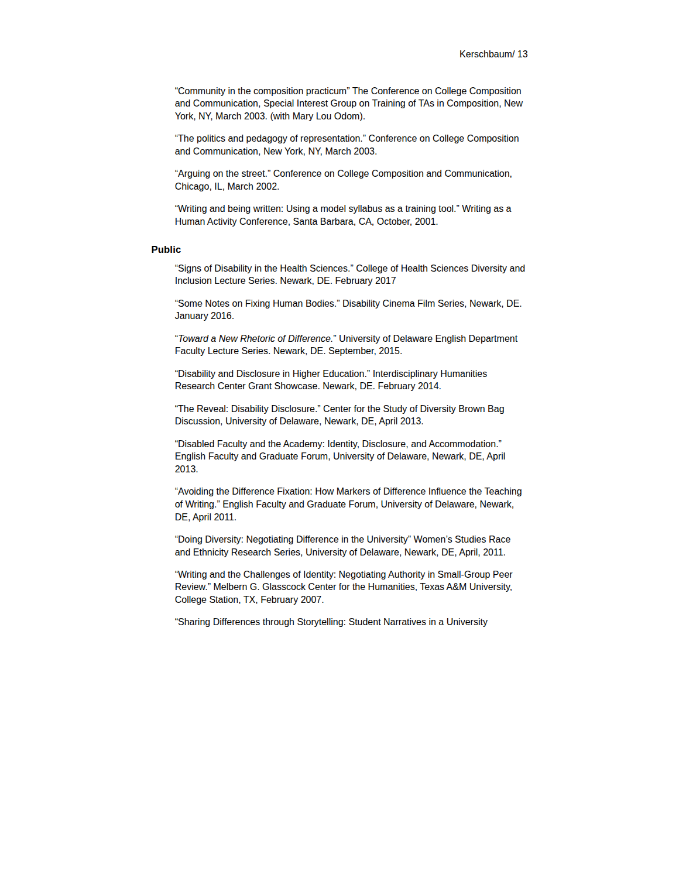Kerschbaum/ 13
“Community in the composition practicum” The Conference on College Composition and Communication, Special Interest Group on Training of TAs in Composition, New York, NY, March 2003. (with Mary Lou Odom).
“The politics and pedagogy of representation.” Conference on College Composition and Communication, New York, NY, March 2003.
“Arguing on the street.” Conference on College Composition and Communication, Chicago, IL, March 2002.
“Writing and being written: Using a model syllabus as a training tool.” Writing as a Human Activity Conference, Santa Barbara, CA, October, 2001.
Public
“Signs of Disability in the Health Sciences.” College of Health Sciences Diversity and Inclusion Lecture Series. Newark, DE. February 2017
“Some Notes on Fixing Human Bodies.” Disability Cinema Film Series, Newark, DE. January 2016.
“Toward a New Rhetoric of Difference.” University of Delaware English Department Faculty Lecture Series. Newark, DE. September, 2015.
“Disability and Disclosure in Higher Education.” Interdisciplinary Humanities Research Center Grant Showcase. Newark, DE. February 2014.
“The Reveal: Disability Disclosure.” Center for the Study of Diversity Brown Bag Discussion, University of Delaware, Newark, DE, April 2013.
“Disabled Faculty and the Academy: Identity, Disclosure, and Accommodation.” English Faculty and Graduate Forum, University of Delaware, Newark, DE, April 2013.
“Avoiding the Difference Fixation: How Markers of Difference Influence the Teaching of Writing.” English Faculty and Graduate Forum, University of Delaware, Newark, DE, April 2011.
“Doing Diversity: Negotiating Difference in the University” Women’s Studies Race and Ethnicity Research Series, University of Delaware, Newark, DE, April, 2011.
“Writing and the Challenges of Identity: Negotiating Authority in Small-Group Peer Review.” Melbern G. Glasscock Center for the Humanities, Texas A&M University, College Station, TX, February 2007.
“Sharing Differences through Storytelling: Student Narratives in a University